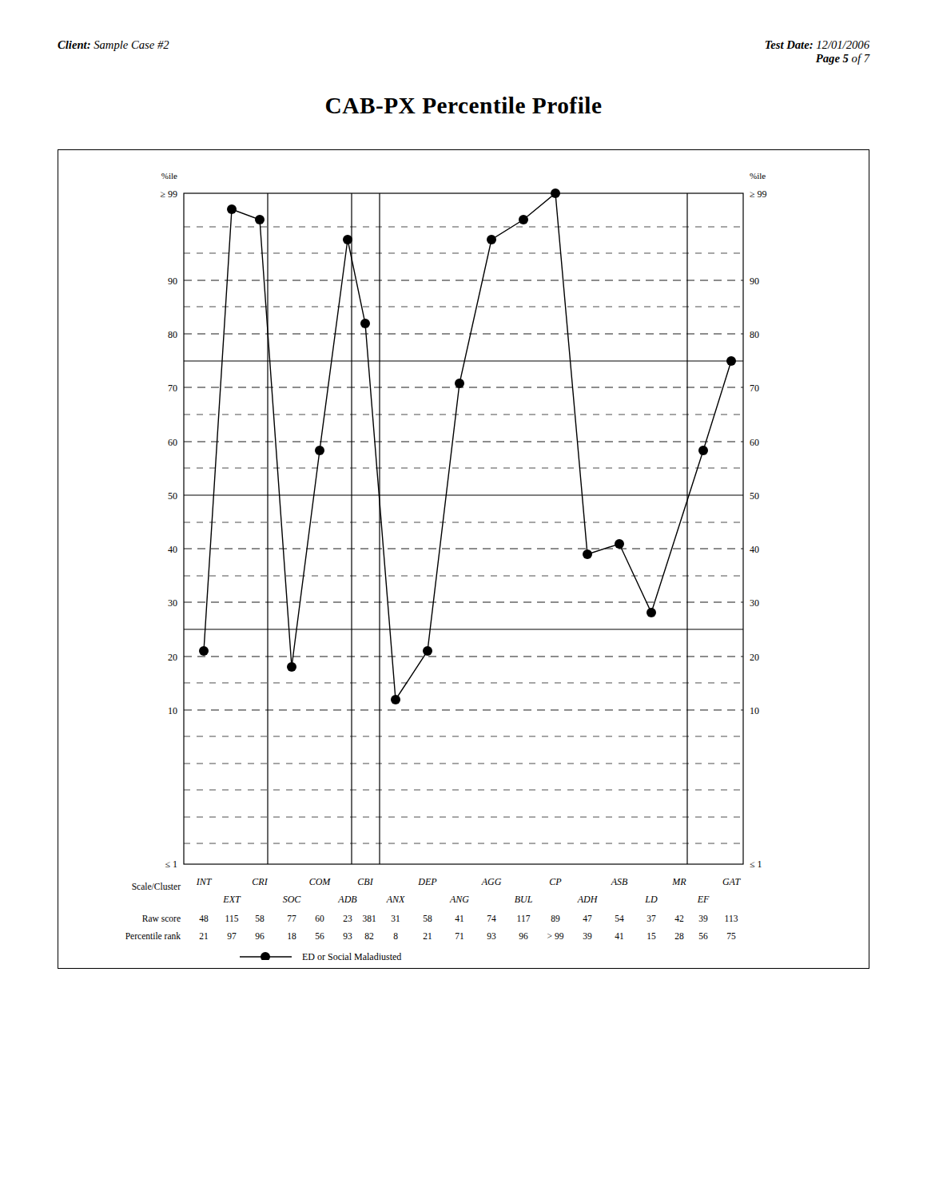Client: Sample Case #2
Test Date: 12/01/2006
Page 5 of 7
CAB-PX Percentile Profile
%ile ≥ 99 90 80 70 60 50 40 30 20 10 ≤ 1 %ile ≥ 99 90 80 70 60 50 40 30 20 10 ≤ 1 Scale/Cluster INT CRI COM CBI DEP AGG CP ASB MR GAT EXT SOC ADB ANX ANG BUL ADH LD EF Raw score 48 115 58 77 60 23 381 31 58 41 74 117 89 47 54 37 42 39 113 Percentile rank 21 97 96 18 56 93 82 8 21 71 93 96 > 99 39 41 15 28 56 75 ED or Social Maladjusted